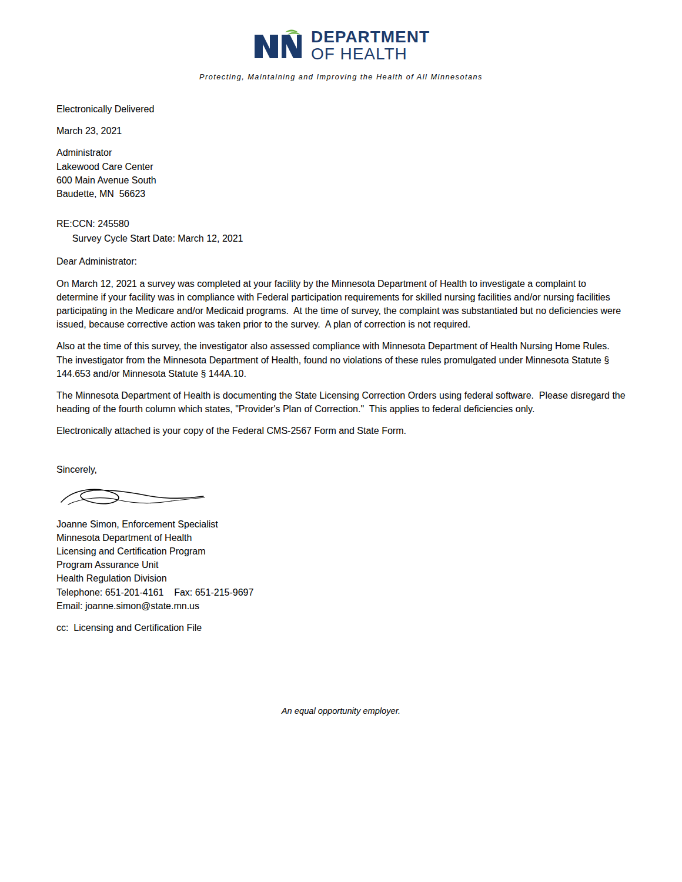MN logo DEPARTMENT
OF HEALTH
Protecting, Maintaining and Improving the Health of All Minnesotans
Electronically Delivered
March 23, 2021
Administrator
Lakewood Care Center
600 Main Avenue South
Baudette, MN 56623
| RE: | CCN: 245580 |
| | Survey Cycle Start Date: March 12, 2021 |
Dear Administrator:
On March 12, 2021 a survey was completed at your facility by the Minnesota Department of Health to investigate a complaint to determine if your facility was in compliance with Federal participation requirements for skilled nursing facilities and/or nursing facilities participating in the Medicare and/or Medicaid programs. At the time of survey, the complaint was substantiated but no deficiencies were issued, because corrective action was taken prior to the survey. A plan of correction is not required.
Also at the time of this survey, the investigator also assessed compliance with Minnesota Department of Health Nursing Home Rules. The investigator from the Minnesota Department of Health, found no violations of these rules promulgated under Minnesota Statute § 144.653 and/or Minnesota Statute § 144A.10.
The Minnesota Department of Health is documenting the State Licensing Correction Orders using federal software. Please disregard the heading of the fourth column which states, "Provider's Plan of Correction." This applies to federal deficiencies only.
Electronically attached is your copy of the Federal CMS-2567 Form and State Form.
Sincerely,
Signature
Joanne Simon, Enforcement Specialist
Minnesota Department of Health
Licensing and Certification Program
Program Assurance Unit
Health Regulation Division
Telephone: 651-201-4161 Fax: 651-215-9697
Email: joanne.simon@state.mn.us
cc: Licensing and Certification File
An equal opportunity employer.